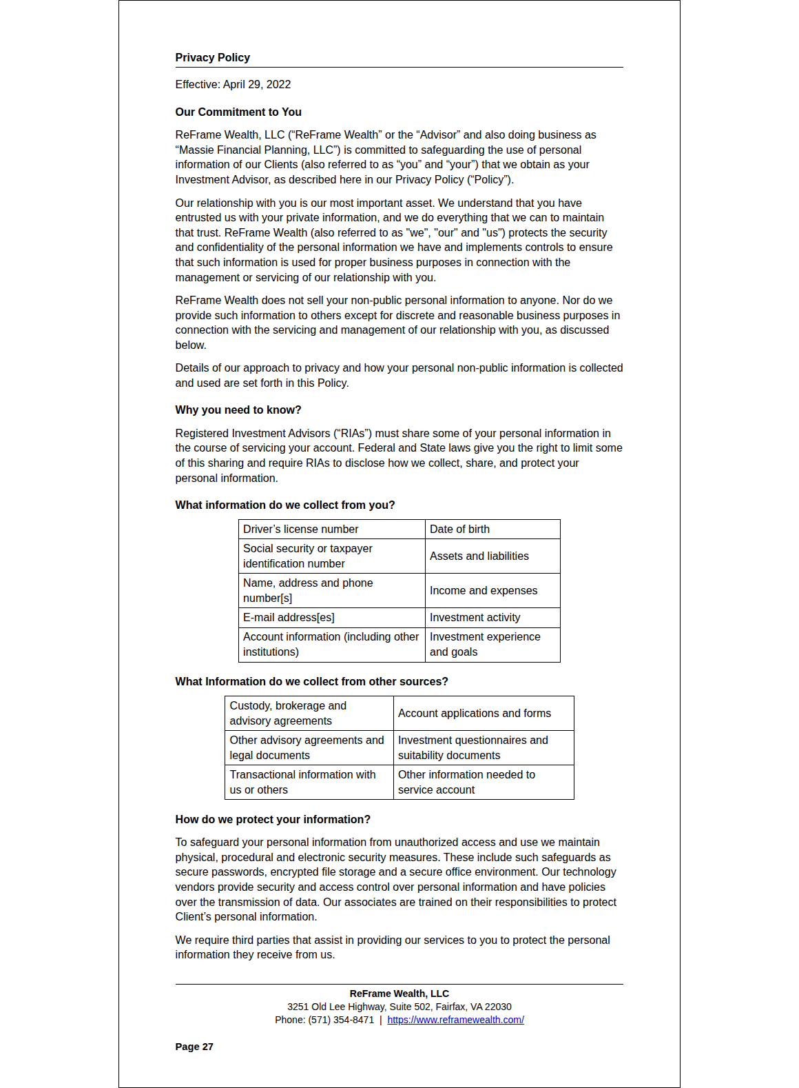Privacy Policy
Effective: April 29, 2022
Our Commitment to You
ReFrame Wealth, LLC (“ReFrame Wealth” or the “Advisor” and also doing business as “Massie Financial Planning, LLC”) is committed to safeguarding the use of personal information of our Clients (also referred to as “you” and “your”) that we obtain as your Investment Advisor, as described here in our Privacy Policy (“Policy”).
Our relationship with you is our most important asset. We understand that you have entrusted us with your private information, and we do everything that we can to maintain that trust. ReFrame Wealth (also referred to as "we", "our" and "us") protects the security and confidentiality of the personal information we have and implements controls to ensure that such information is used for proper business purposes in connection with the management or servicing of our relationship with you.
ReFrame Wealth does not sell your non-public personal information to anyone. Nor do we provide such information to others except for discrete and reasonable business purposes in connection with the servicing and management of our relationship with you, as discussed below.
Details of our approach to privacy and how your personal non-public information is collected and used are set forth in this Policy.
Why you need to know?
Registered Investment Advisors (“RIAs”) must share some of your personal information in the course of servicing your account. Federal and State laws give you the right to limit some of this sharing and require RIAs to disclose how we collect, share, and protect your personal information.
What information do we collect from you?
| Driver’s license number | Date of birth |
| Social security or taxpayer identification number | Assets and liabilities |
| Name, address and phone number[s] | Income and expenses |
| E-mail address[es] | Investment activity |
| Account information (including other institutions) | Investment experience and goals |
What Information do we collect from other sources?
| Custody, brokerage and advisory agreements | Account applications and forms |
| Other advisory agreements and legal documents | Investment questionnaires and suitability documents |
| Transactional information with us or others | Other information needed to service account |
How do we protect your information?
To safeguard your personal information from unauthorized access and use we maintain physical, procedural and electronic security measures. These include such safeguards as secure passwords, encrypted file storage and a secure office environment. Our technology vendors provide security and access control over personal information and have policies over the transmission of data. Our associates are trained on their responsibilities to protect Client’s personal information.
We require third parties that assist in providing our services to you to protect the personal information they receive from us.
ReFrame Wealth, LLC
3251 Old Lee Highway, Suite 502, Fairfax, VA 22030
Phone: (571) 354-8471 | https://www.reframewealth.com/
Page 27